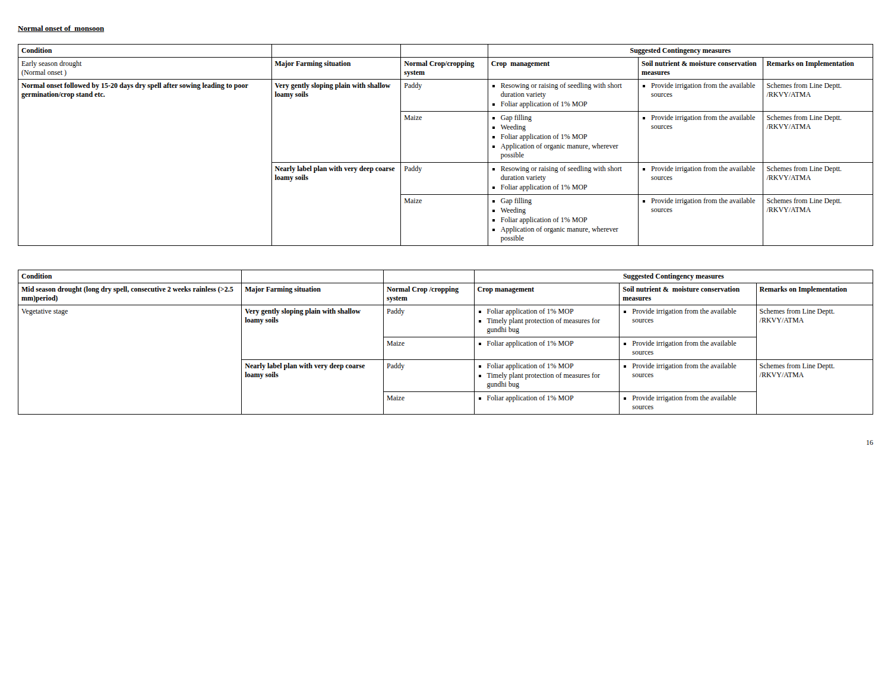Normal onset of monsoon
| Condition | | | Suggested Contingency measures |
| Early season drought (Normal onset ) | Major Farming situation | Normal Crop/cropping system | Crop management | Soil nutrient & moisture conservation measures | Remarks on Implementation |
| Normal onset followed by 15-20 days dry spell after sowing leading to poor germination/crop stand etc. | Very gently sloping plain with shallow loamy soils | Paddy | Resowing or raising of seedling with short duration variety Foliar application of 1% MOP | Provide irrigation from the available sources | Schemes from Line Deptt. /RKVY/ATMA |
| Maize | Gap filling Weeding Foliar application of 1% MOP Application of organic manure, wherever possible | Provide irrigation from the available sources | Schemes from Line Deptt. /RKVY/ATMA |
| Nearly label plan with very deep coarse loamy soils | Paddy | Resowing or raising of seedling with short duration variety Foliar application of 1% MOP | Provide irrigation from the available sources | Schemes from Line Deptt. /RKVY/ATMA |
| Maize | Gap filling Weeding Foliar application of 1% MOP Application of organic manure, wherever possible | Provide irrigation from the available sources | Schemes from Line Deptt. /RKVY/ATMA |
| Condition | | | Suggested Contingency measures |
| Mid season drought (long dry spell, consecutive 2 weeks rainless (>2.5 mm)period) | Major Farming situation | Normal Crop /cropping system | Crop management | Soil nutrient & moisture conservation measures | Remarks on Implementation |
| Vegetative stage | Very gently sloping plain with shallow loamy soils | Paddy | Foliar application of 1% MOP Timely plant protection of measures for gundhi bug | Provide irrigation from the available sources | Schemes from Line Deptt. /RKVY/ATMA |
| Maize | Foliar application of 1% MOP | Provide irrigation from the available sources |
| Nearly label plan with very deep coarse loamy soils | Paddy | Foliar application of 1% MOP Timely plant protection of measures for gundhi bug | Provide irrigation from the available sources | Schemes from Line Deptt. /RKVY/ATMA |
| Maize | Foliar application of 1% MOP | Provide irrigation from the available sources |
16